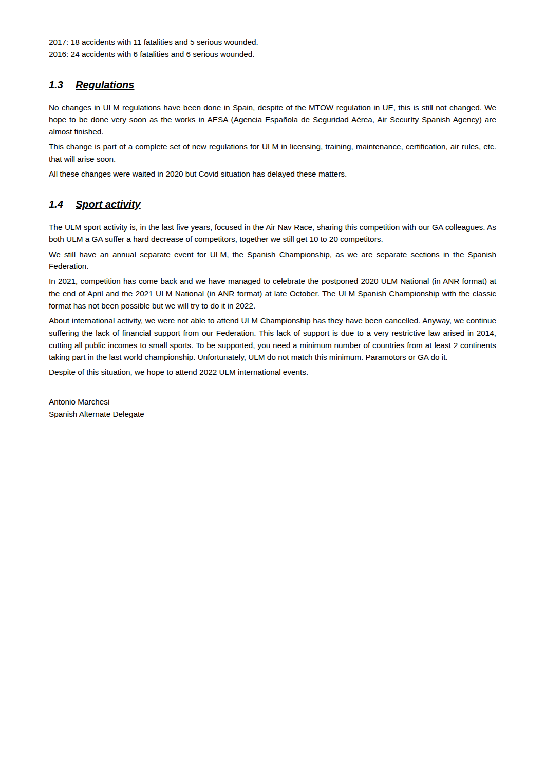2017: 18 accidents with 11 fatalities and 5 serious wounded.
2016: 24 accidents with 6 fatalities and 6 serious wounded.
1.3 Regulations
No changes in ULM regulations have been done in Spain, despite of the MTOW regulation in UE, this is still not changed. We hope to be done very soon as the works in AESA (Agencia Española de Seguridad Aérea, Air Securíty Spanish Agency) are almost finished.
This change is part of a complete set of new regulations for ULM in licensing, training, maintenance, certification, air rules, etc. that will arise soon.
All these changes were waited in 2020 but Covid situation has delayed these matters.
1.4 Sport activity
The ULM sport activity is, in the last five years, focused in the Air Nav Race, sharing this competition with our GA colleagues. As both ULM a GA suffer a hard decrease of competitors, together we still get 10 to 20 competitors.
We still have an annual separate event for ULM, the Spanish Championship, as we are separate sections in the Spanish Federation.
In 2021, competition has come back and we have managed to celebrate the postponed 2020 ULM National (in ANR format) at the end of April and the 2021 ULM National (in ANR format) at late October. The ULM Spanish Championship with the classic format has not been possible but we will try to do it in 2022.
About international activity, we were not able to attend ULM Championship has they have been cancelled. Anyway, we continue suffering the lack of financial support from our Federation. This lack of support is due to a very restrictive law arised in 2014, cutting all public incomes to small sports. To be supported, you need a minimum number of countries from at least 2 continents taking part in the last world championship. Unfortunately, ULM do not match this minimum. Paramotors or GA do it.
Despite of this situation, we hope to attend 2022 ULM international events.
Antonio Marchesi
Spanish Alternate Delegate